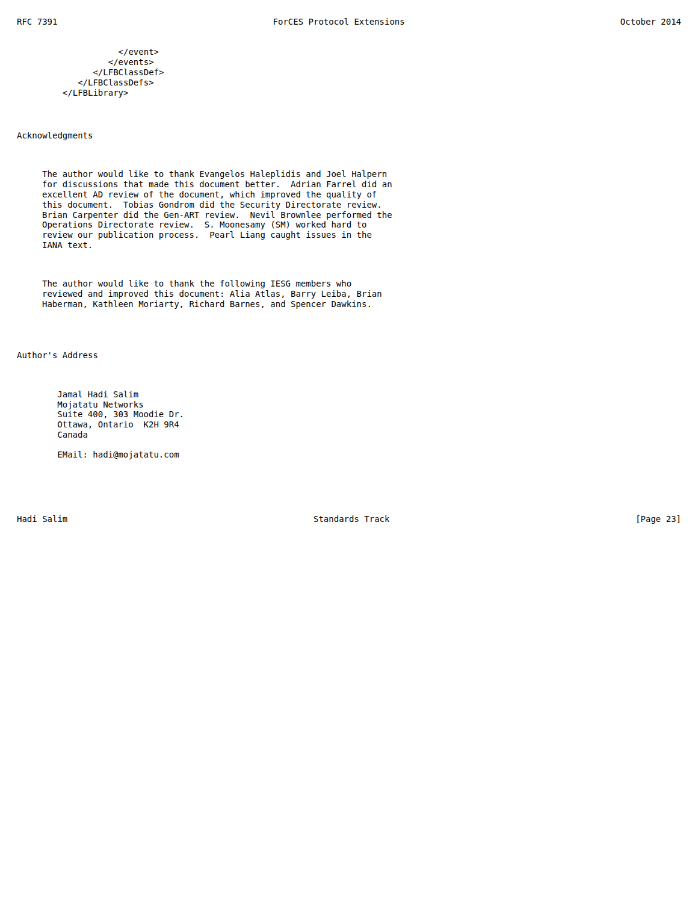RFC 7391 ForCES Protocol Extensions October 2014
</event> </events> </LFBClassDef> </LFBClassDefs> </LFBLibrary>
Acknowledgments
The author would like to thank Evangelos Haleplidis and Joel Halpern for discussions that made this document better. Adrian Farrel did an excellent AD review of the document, which improved the quality of this document. Tobias Gondrom did the Security Directorate review. Brian Carpenter did the Gen-ART review. Nevil Brownlee performed the Operations Directorate review. S. Moonesamy (SM) worked hard to review our publication process. Pearl Liang caught issues in the IANA text.
The author would like to thank the following IESG members who reviewed and improved this document: Alia Atlas, Barry Leiba, Brian Haberman, Kathleen Moriarty, Richard Barnes, and Spencer Dawkins.
Author's Address
Jamal Hadi Salim Mojatatu Networks Suite 400, 303 Moodie Dr. Ottawa, Ontario K2H 9R4 Canada EMail: hadi@mojatatu.com
Hadi Salim Standards Track[Page 23]